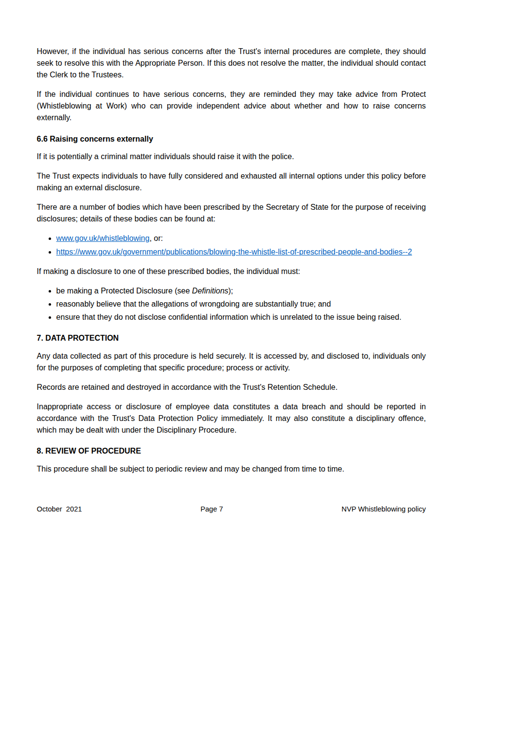However, if the individual has serious concerns after the Trust's internal procedures are complete, they should seek to resolve this with the Appropriate Person. If this does not resolve the matter, the individual should contact the Clerk to the Trustees.
If the individual continues to have serious concerns, they are reminded they may take advice from Protect (Whistleblowing at Work) who can provide independent advice about whether and how to raise concerns externally.
6.6 Raising concerns externally
If it is potentially a criminal matter individuals should raise it with the police.
The Trust expects individuals to have fully considered and exhausted all internal options under this policy before making an external disclosure.
There are a number of bodies which have been prescribed by the Secretary of State for the purpose of receiving disclosures; details of these bodies can be found at:
www.gov.uk/whistleblowing, or:
https://www.gov.uk/government/publications/blowing-the-whistle-list-of-prescribed-people-and-bodies--2
If making a disclosure to one of these prescribed bodies, the individual must:
be making a Protected Disclosure (see Definitions);
reasonably believe that the allegations of wrongdoing are substantially true; and
ensure that they do not disclose confidential information which is unrelated to the issue being raised.
7. DATA PROTECTION
Any data collected as part of this procedure is held securely. It is accessed by, and disclosed to, individuals only for the purposes of completing that specific procedure; process or activity.
Records are retained and destroyed in accordance with the Trust's Retention Schedule.
Inappropriate access or disclosure of employee data constitutes a data breach and should be reported in accordance with the Trust's Data Protection Policy immediately. It may also constitute a disciplinary offence, which may be dealt with under the Disciplinary Procedure.
8. REVIEW OF PROCEDURE
This procedure shall be subject to periodic review and may be changed from time to time.
October 2021 Page 7 NVP Whistleblowing policy